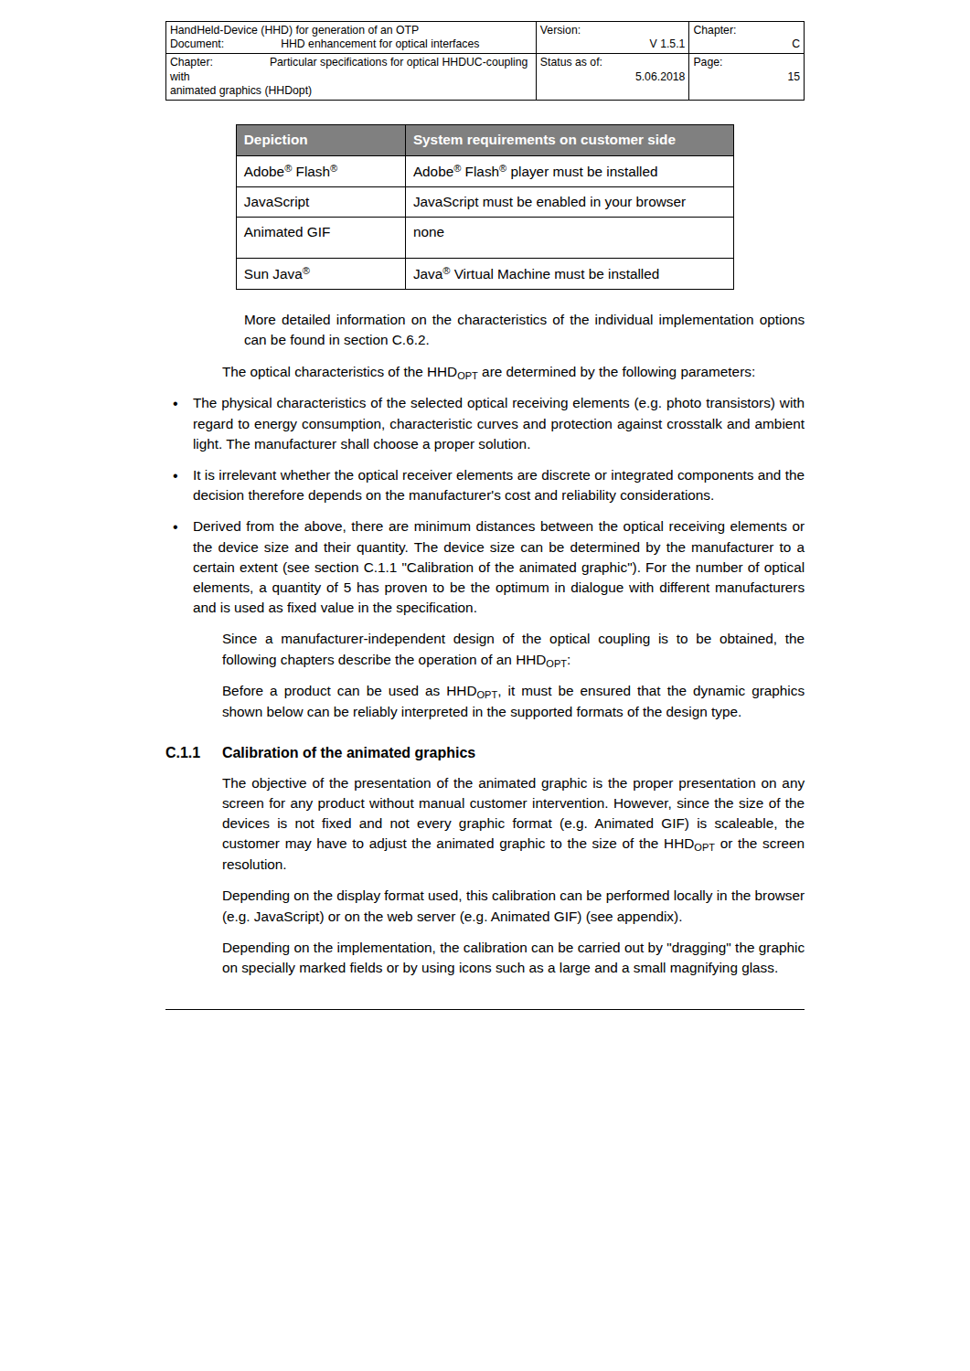| HandHeld-Device (HHD) for generation of an OTP Document: HHD enhancement for optical interfaces | Version: V 1.5.1 | Chapter: C |
| Chapter: Particular specifications for optical HHDUC-coupling with animated graphics (HHDopt) | Status as of: 5.06.2018 | Page: 15 |
| Depiction | System requirements on customer side |
| --- | --- |
| Adobe ® Flash ® | Adobe ® Flash ® player must be installed |
| JavaScript | JavaScript must be enabled in your browser |
| Animated GIF | none |
| Sun Java ® | Java ® Virtual Machine must be installed |
More detailed information on the characteristics of the individual implementation options can be found in section C.6.2.
The optical characteristics of the HHDOPT are determined by the following parameters:
The physical characteristics of the selected optical receiving elements (e.g. photo transistors) with regard to energy consumption, characteristic curves and protection against crosstalk and ambient light. The manufacturer shall choose a proper solution.
It is irrelevant whether the optical receiver elements are discrete or integrated components and the decision therefore depends on the manufacturer's cost and reliability considerations.
Derived from the above, there are minimum distances between the optical receiving elements or the device size and their quantity. The device size can be determined by the manufacturer to a certain extent (see section C.1.1 "Calibration of the animated graphic"). For the number of optical elements, a quantity of 5 has proven to be the optimum in dialogue with different manufacturers and is used as fixed value in the specification.
Since a manufacturer-independent design of the optical coupling is to be obtained, the following chapters describe the operation of an HHDOPT:
Before a product can be used as HHDOPT, it must be ensured that the dynamic graphics shown below can be reliably interpreted in the supported formats of the design type.
C.1.1 Calibration of the animated graphics
The objective of the presentation of the animated graphic is the proper presentation on any screen for any product without manual customer intervention. However, since the size of the devices is not fixed and not every graphic format (e.g. Animated GIF) is scaleable, the customer may have to adjust the animated graphic to the size of the HHDOPT or the screen resolution.
Depending on the display format used, this calibration can be performed locally in the browser (e.g. JavaScript) or on the web server (e.g. Animated GIF) (see appendix).
Depending on the implementation, the calibration can be carried out by "dragging" the graphic on specially marked fields or by using icons such as a large and a small magnifying glass.